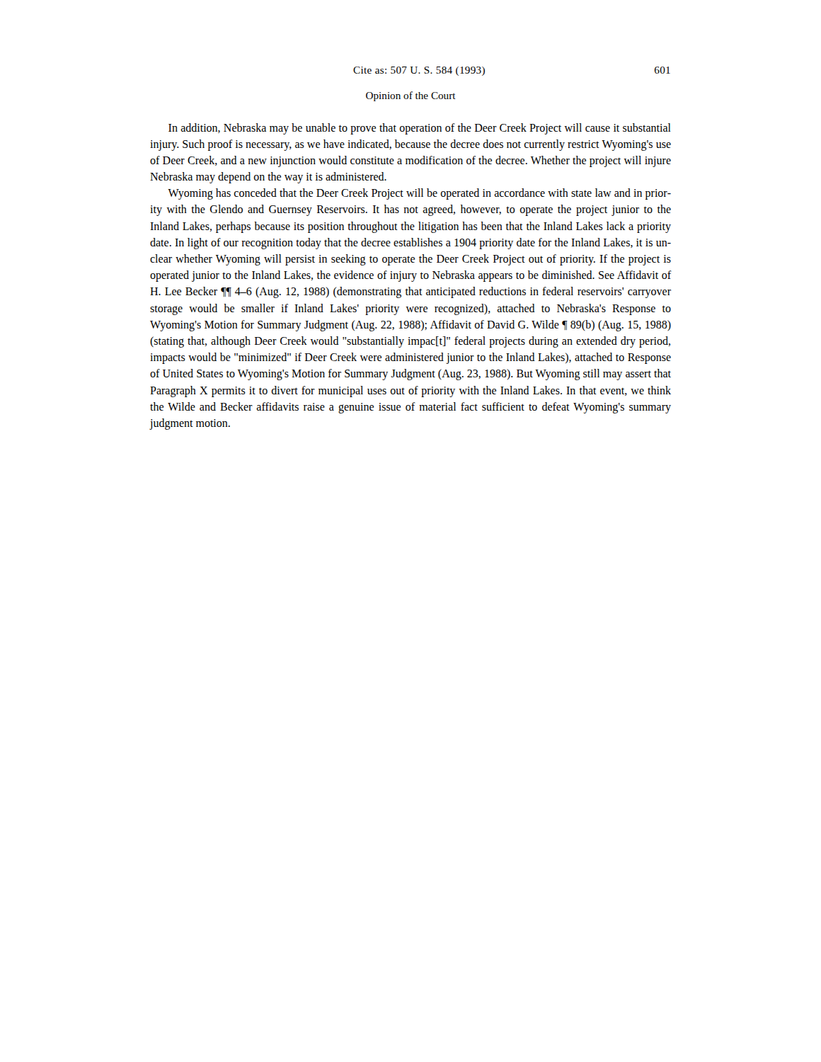Cite as: 507 U. S. 584 (1993) 601
Opinion of the Court
In addition, Nebraska may be unable to prove that operation of the Deer Creek Project will cause it substantial injury. Such proof is necessary, as we have indicated, because the decree does not currently restrict Wyoming's use of Deer Creek, and a new injunction would constitute a modification of the decree. Whether the project will injure Nebraska may depend on the way it is administered.
Wyoming has conceded that the Deer Creek Project will be operated in accordance with state law and in priority with the Glendo and Guernsey Reservoirs. It has not agreed, however, to operate the project junior to the Inland Lakes, perhaps because its position throughout the litigation has been that the Inland Lakes lack a priority date. In light of our recognition today that the decree establishes a 1904 priority date for the Inland Lakes, it is unclear whether Wyoming will persist in seeking to operate the Deer Creek Project out of priority. If the project is operated junior to the Inland Lakes, the evidence of injury to Nebraska appears to be diminished. See Affidavit of H. Lee Becker ¶¶ 4–6 (Aug. 12, 1988) (demonstrating that anticipated reductions in federal reservoirs' carryover storage would be smaller if Inland Lakes' priority were recognized), attached to Nebraska's Response to Wyoming's Motion for Summary Judgment (Aug. 22, 1988); Affidavit of David G. Wilde ¶ 89(b) (Aug. 15, 1988) (stating that, although Deer Creek would "substantially impac[t]" federal projects during an extended dry period, impacts would be "minimized" if Deer Creek were administered junior to the Inland Lakes), attached to Response of United States to Wyoming's Motion for Summary Judgment (Aug. 23, 1988). But Wyoming still may assert that Paragraph X permits it to divert for municipal uses out of priority with the Inland Lakes. In that event, we think the Wilde and Becker affidavits raise a genuine issue of material fact sufficient to defeat Wyoming's summary judgment motion.